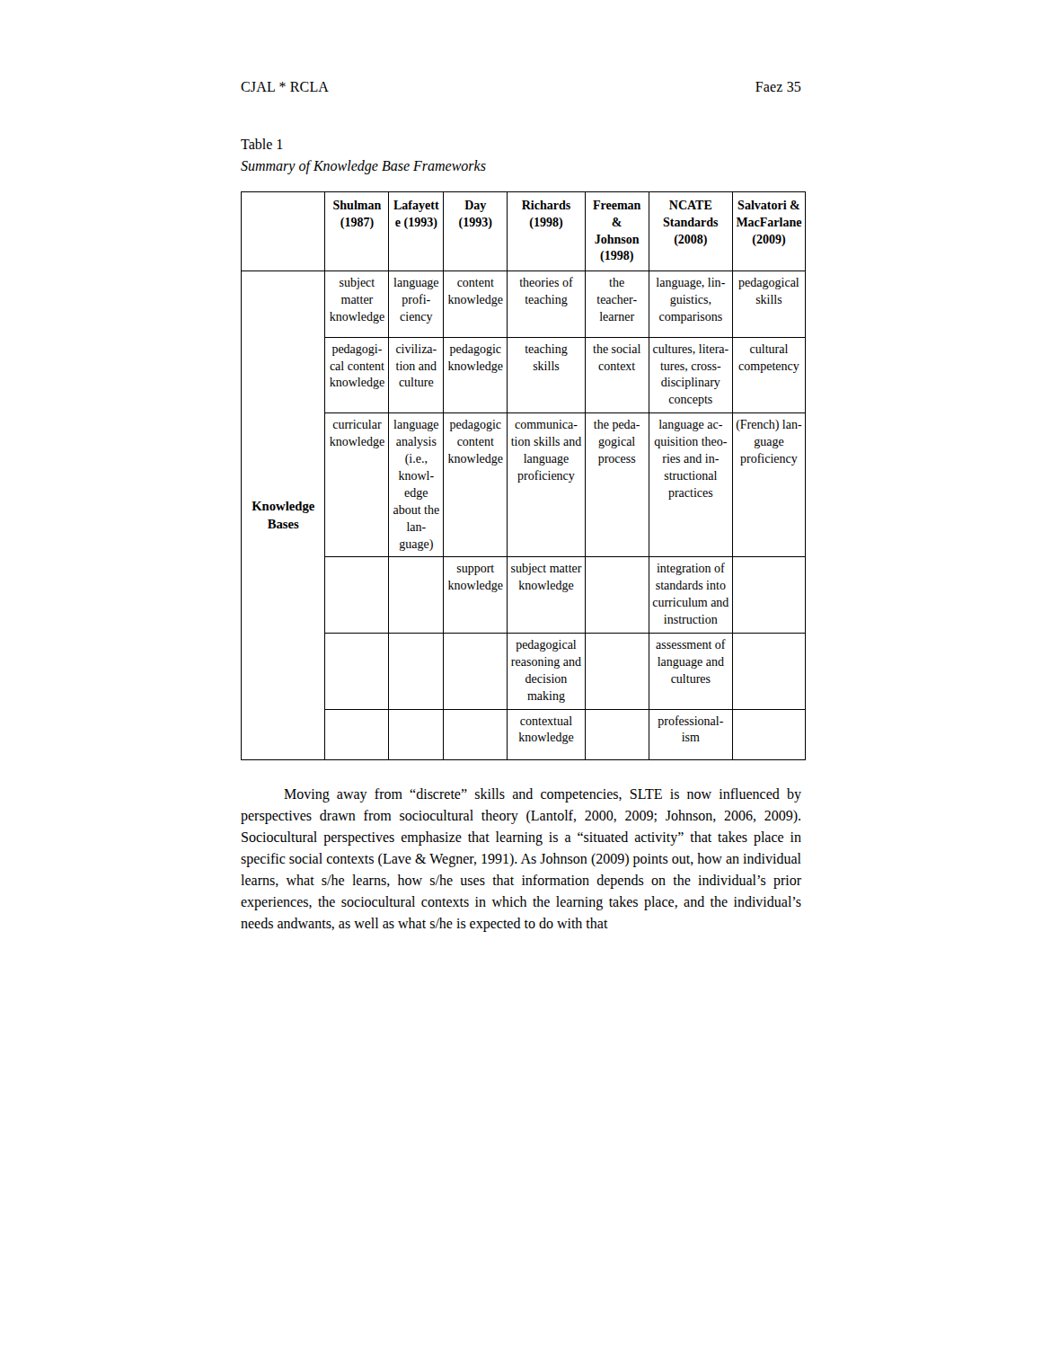CJAL * RCLA Faez 35
Table 1
Summary of Knowledge Base Frameworks
| | Shulman (1987) | Lafayette (1993) | Day (1993) | Richards (1998) | Freeman & Johnson (1998) | NCATE Standards (2008) | Salvatori & MacFarlane (2009) |
| --- | --- | --- | --- | --- | --- | --- | --- |
| Knowledge Bases | subject matter knowledge | language proficiency | content knowledge | theories of teaching | the teacher-learner | language, linguistics, comparisons | pedagogical skills |
| pedagogical content knowledge | civilization and culture | pedagogic knowledge | teaching skills | the social context | cultures, literatures, cross-disciplinary concepts | cultural competency |
| curricular knowledge | language analysis (i.e., knowledge about the language) | pedagogic content knowledge | communication skills and language proficiency | the pedagogical process | language acquisition theories and instructional practices | (French) language proficiency |
| | | support knowledge | subject matter knowledge | | integration of standards into curriculum and instruction | |
| | | | pedagogical reasoning and decision making | | assessment of language and cultures | |
| | | | contextual knowledge | | professionalism | |
Moving away from “discrete” skills and competencies, SLTE is now influenced by perspectives drawn from sociocultural theory (Lantolf, 2000, 2009; Johnson, 2006, 2009). Sociocultural perspectives emphasize that learning is a “situated activity” that takes place in specific social contexts (Lave & Wegner, 1991). As Johnson (2009) points out, how an individual learns, what s/he learns, how s/he uses that information depends on the individual’s prior experiences, the sociocultural contexts in which the learning takes place, and the individual’s needs andwants, as well as what s/he is expected to do with that